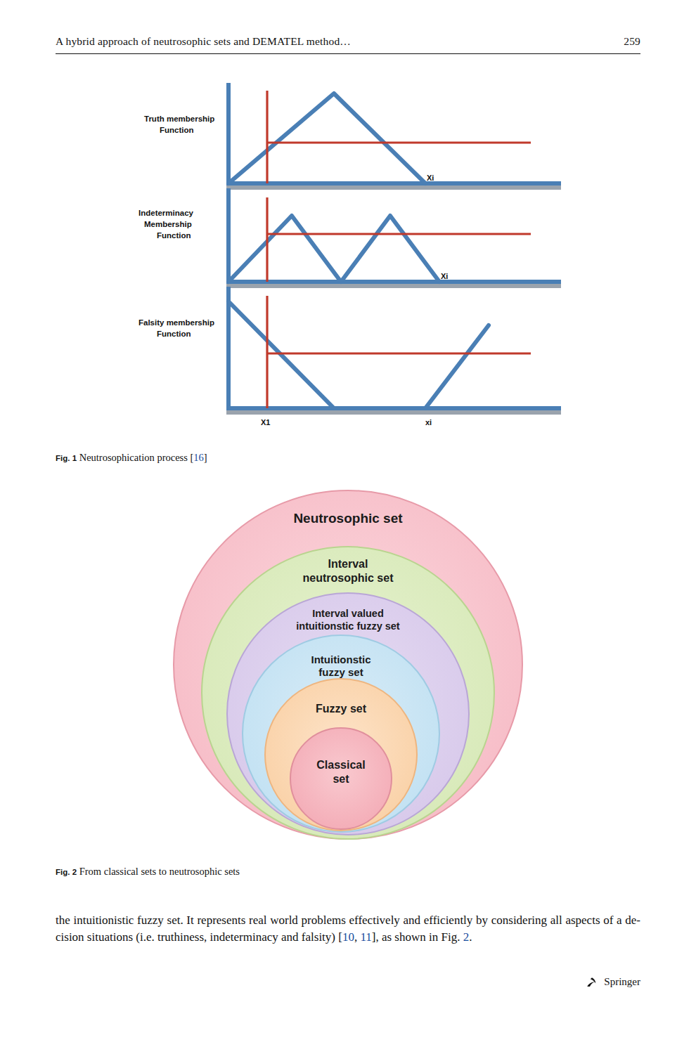A hybrid approach of neutrosophic sets and DEMATEL method…
259
Truth membership Function Xi Indeterminacy Membership Function Xi Falsity membership Function X1 xi
Fig. 1 Neutrosophication process [16]
Neutrosophic set Interval neutrosophic set Interval valued intuitionstic fuzzy set Intuitionstic fuzzy set Fuzzy set Classical set
Fig. 2 From classical sets to neutrosophic sets
the intuitionistic fuzzy set. It represents real world problems effectively and efficiently by considering all aspects of a decision situations (i.e. truthiness, indeterminacy and falsity) [10, 11], as shown in Fig. 2.
Springer